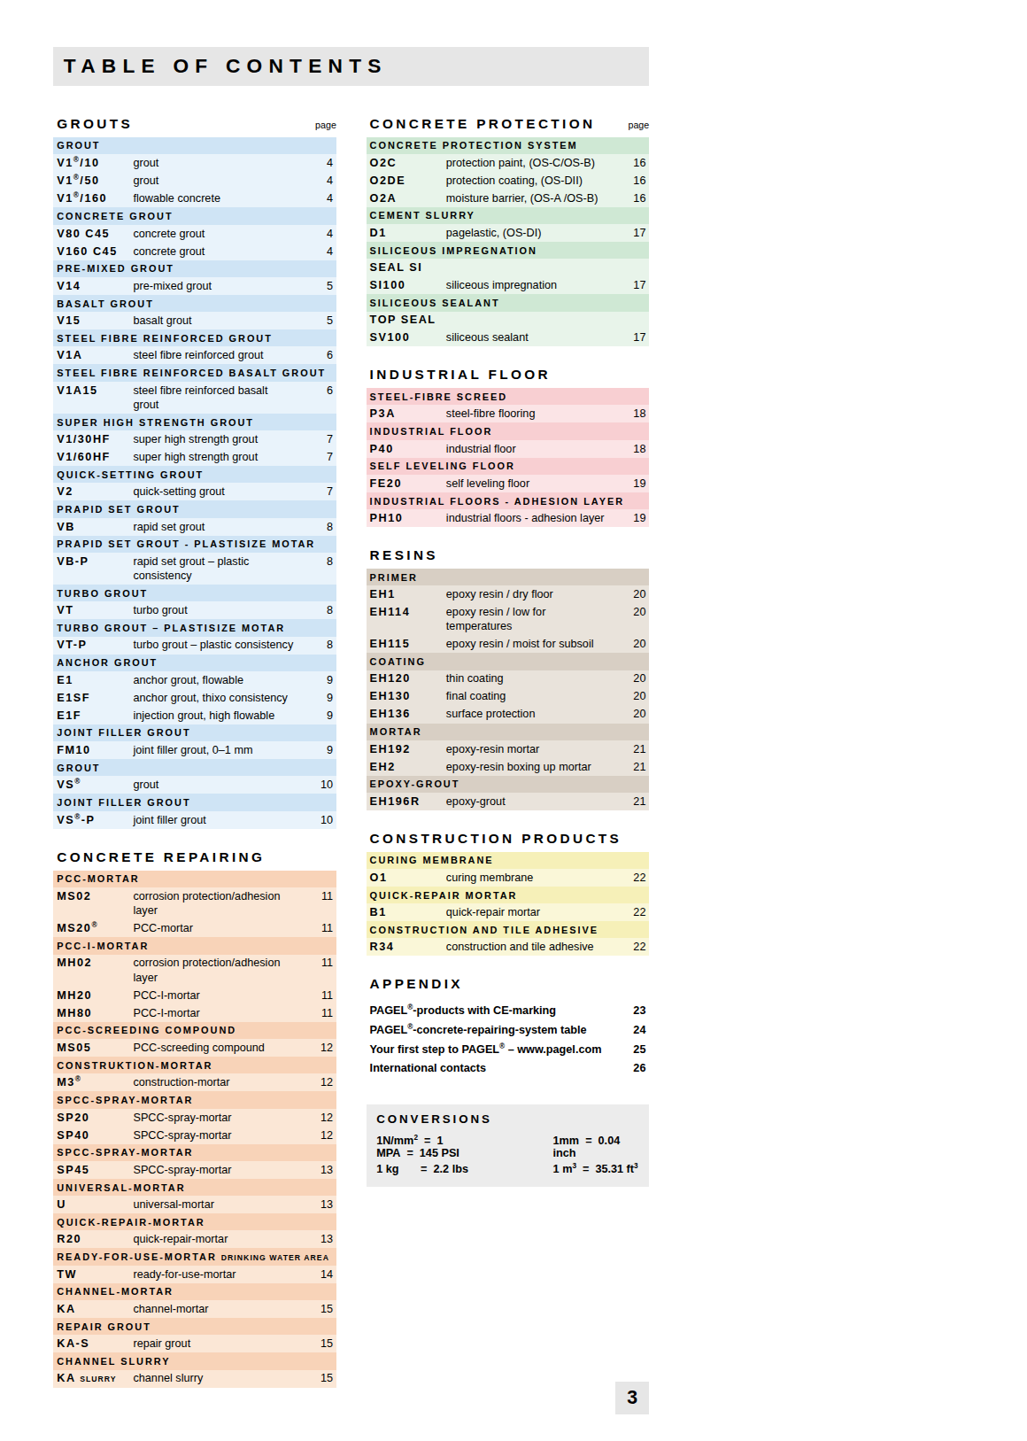TABLE OF CONTENTS
GROUTS page
| GROUT |
| V1 ® /10 | grout | 4 |
| V1 ® /50 | grout | 4 |
| V1 ® /160 | flowable concrete | 4 |
| CONCRETE GROUT |
| V80 C45 | concrete grout | 4 |
| V160 C45 | concrete grout | 4 |
| PRE-MIXED GROUT |
| V14 | pre-mixed grout | 5 |
| BASALT GROUT |
| V15 | basalt grout | 5 |
| STEEL FIBRE REINFORCED GROUT |
| V1A | steel fibre reinforced grout | 6 |
| STEEL FIBRE REINFORCED BASALT GROUT |
| V1A15 | steel fibre reinforced basalt grout | 6 |
| SUPER HIGH STRENGTH GROUT |
| V1/30HF | super high strength grout | 7 |
| V1/60HF | super high strength grout | 7 |
| QUICK-SETTING GROUT |
| V2 | quick-setting grout | 7 |
| PRAPID SET GROUT |
| VB | rapid set grout | 8 |
| PRAPID SET GROUT - PLASTISIZE MOTAR |
| VB-P | rapid set grout – plastic consistency | 8 |
| TURBO GROUT |
| VT | turbo grout | 8 |
| TURBO GROUT – PLASTISIZE MOTAR |
| VT-P | turbo grout – plastic consistency | 8 |
| ANCHOR GROUT |
| E1 | anchor grout, flowable | 9 |
| E1SF | anchor grout, thixo consistency | 9 |
| E1F | injection grout, high flowable | 9 |
| JOINT FILLER GROUT |
| FM10 | joint filler grout, 0–1 mm | 9 |
| GROUT |
| VS ® | grout | 10 |
| JOINT FILLER GROUT |
| VS ® -P | joint filler grout | 10 |
CONCRETE REPAIRING
| PCC-MORTAR |
| MS02 | corrosion protection/adhesion layer | 11 |
| MS20 ® | PCC-mortar | 11 |
| PCC-I-MORTAR |
| MH02 | corrosion protection/adhesion layer | 11 |
| MH20 | PCC-I-mortar | 11 |
| MH80 | PCC-I-mortar | 11 |
| PCC-SCREEDING COMPOUND |
| MS05 | PCC-screeding compound | 12 |
| CONSTRUKTION-MORTAR |
| M3 ® | construction-mortar | 12 |
| SPCC-SPRAY-MORTAR |
| SP20 | SPCC-spray-mortar | 12 |
| SP40 | SPCC-spray-mortar | 12 |
| SPCC-SPRAY-MORTAR |
| SP45 | SPCC-spray-mortar | 13 |
| UNIVERSAL-MORTAR |
| U | universal-mortar | 13 |
| QUICK-REPAIR-MORTAR |
| R20 | quick-repair-mortar | 13 |
| READY-FOR-USE-MORTAR DRINKING WATER AREA |
| TW | ready-for-use-mortar | 14 |
| CHANNEL-MORTAR |
| KA | channel-mortar | 15 |
| REPAIR GROUT |
| KA-S | repair grout | 15 |
| CHANNEL SLURRY |
| KA SLURRY | channel slurry | 15 |
CONCRETE PROTECTION page
| CONCRETE PROTECTION SYSTEM |
| O2C | protection paint, (OS-C/OS-B) | 16 |
| O2DE | protection coating, (OS-DII) | 16 |
| O2A | moisture barrier, (OS-A /OS-B) | 16 |
| CEMENT SLURRY |
| D1 | pagelastic, (OS-DI) | 17 |
| SILICEOUS IMPREGNATION |
| SEAL SI | | |
| SI100 | siliceous impregnation | 17 |
| SILICEOUS SEALANT |
| TOP SEAL | | |
| SV100 | siliceous sealant | 17 |
INDUSTRIAL FLOOR
| STEEL-FIBRE SCREED |
| P3A | steel-fibre flooring | 18 |
| INDUSTRIAL FLOOR |
| P40 | industrial floor | 18 |
| SELF LEVELING FLOOR |
| FE20 | self leveling floor | 19 |
| INDUSTRIAL FLOORS - ADHESION LAYER |
| PH10 | industrial floors - adhesion layer | 19 |
RESINS
| PRIMER |
| EH1 | epoxy resin / dry floor | 20 |
| EH114 | epoxy resin / low for temperatures | 20 |
| EH115 | epoxy resin / moist for subsoil | 20 |
| COATING |
| EH120 | thin coating | 20 |
| EH130 | final coating | 20 |
| EH136 | surface protection | 20 |
| MORTAR |
| EH192 | epoxy-resin mortar | 21 |
| EH2 | epoxy-resin boxing up mortar | 21 |
| EPOXY-GROUT |
| EH196R | epoxy-grout | 21 |
CONSTRUCTION PRODUCTS
| CURING MEMBRANE |
| O1 | curing membrane | 22 |
| QUICK-REPAIR MORTAR |
| B1 | quick-repair mortar | 22 |
| CONSTRUCTION AND TILE ADHESIVE |
| R34 | construction and tile adhesive | 22 |
APPENDIX
| PAGEL ® -products with CE-marking | 23 |
| PAGEL ® -concrete-repairing-system table | 24 |
| Your first step to PAGEL ® – www.pagel.com | 25 |
| International contacts | 26 |
CONVERSIONS
| 1N/mm 2 = 1 MPA = 145 PSI | 1mm = 0.04 inch |
| 1 kg = 2.2 lbs | 1 m 3 = 35.31 ft 3 |
3